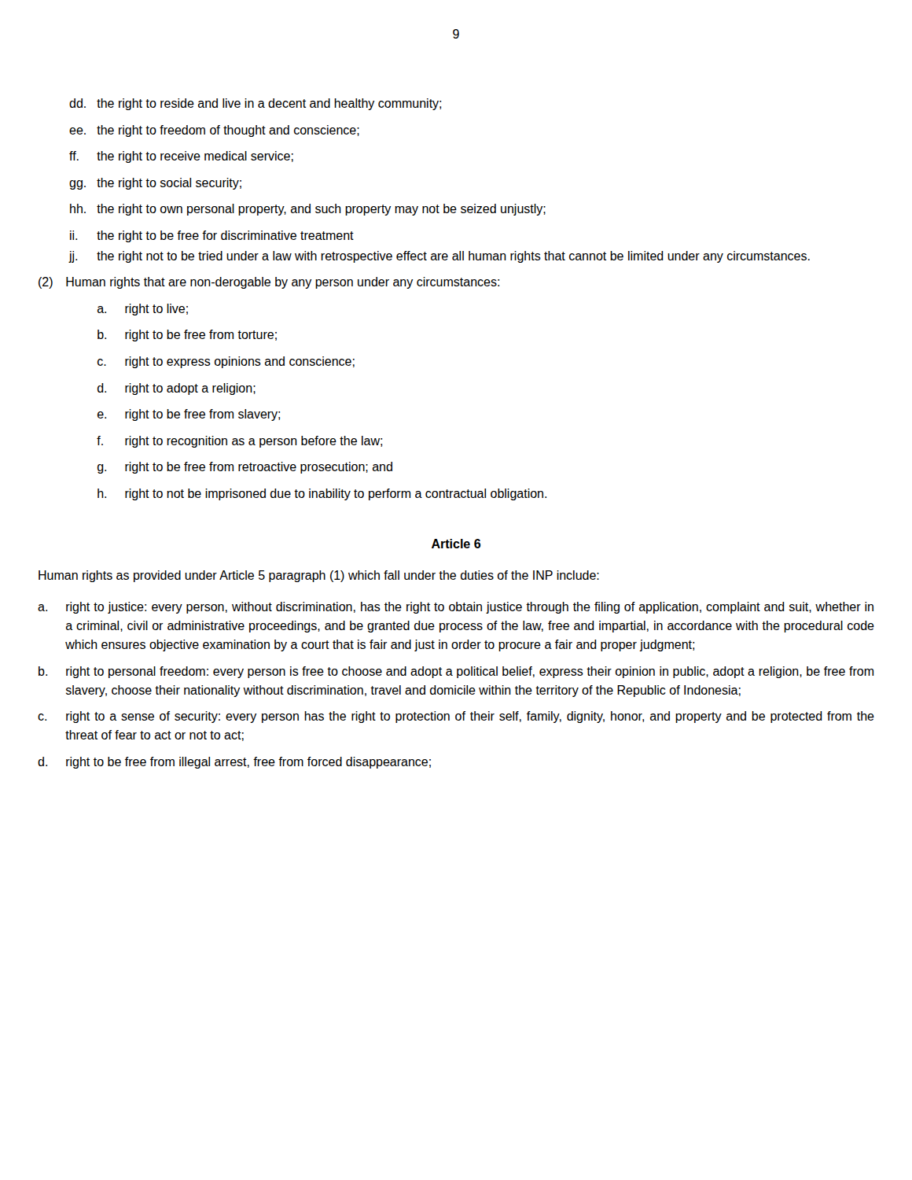9
dd.
the right to reside and live in a decent and healthy community;
ee.
the right to freedom of thought and conscience;
ff.
the right to receive medical service;
gg.
the right to social security;
hh.
the right to own personal property, and such property may not be seized unjustly;
ii.
the right to be free for discriminative treatment
jj.
the right not to be tried under a law with retrospective effect are all human rights that cannot be limited under any circumstances.
(2)
Human rights that are non-derogable by any person under any circumstances:
a.
right to live;
b.
right to be free from torture;
c.
right to express opinions and conscience;
d.
right to adopt a religion;
e.
right to be free from slavery;
f.
right to recognition as a person before the law;
g.
right to be free from retroactive prosecution; and
h.
right to not be imprisoned due to inability to perform a contractual obligation.
Article 6
Human rights as provided under Article 5 paragraph (1) which fall under the duties of the INP include:
a.
right to justice: every person, without discrimination, has the right to obtain justice through the filing of application, complaint and suit, whether in a criminal, civil or administrative proceedings, and be granted due process of the law, free and impartial, in accordance with the procedural code which ensures objective examination by a court that is fair and just in order to procure a fair and proper judgment;
b.
right to personal freedom: every person is free to choose and adopt a political belief, express their opinion in public, adopt a religion, be free from slavery, choose their nationality without discrimination, travel and domicile within the territory of the Republic of Indonesia;
c.
right to a sense of security: every person has the right to protection of their self, family, dignity, honor, and property and be protected from the threat of fear to act or not to act;
d.
right to be free from illegal arrest, free from forced disappearance;